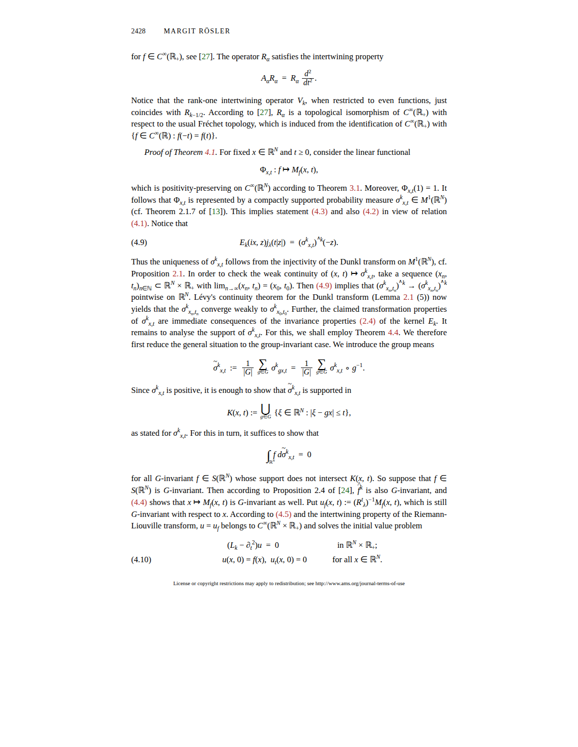2428 MARGIT RÖSLER
for f ∈ C∞(ℝ+), see [27]. The operator Rα satisfies the intertwining property
AαRα = Rα d2 dt2.
Notice that the rank-one intertwining operator Vk, when restricted to even functions, just coincides with Rk−1/2. According to [27], Rα is a topological isomorphism of C∞(ℝ+) with respect to the usual Fréchet topology, which is induced from the identification of C∞(ℝ+) with {f ∈ C∞(ℝ) : f(−t) = f(t)}.
Proof of Theorem 4.1. For fixed x ∈ ℝN and t ≥ 0, consider the linear functional
Φx,t : f ↦ Mf(x, t),
which is positivity-preserving on C∞(ℝN) according to Theorem 3.1. Moreover, Φx,t(1) = 1. It follows that Φx,t is represented by a compactly supported probability measure σkx,t ∈ M1(ℝN) (cf. Theorem 2.1.7 of [13]). This implies statement (4.3) and also (4.2) in view of relation (4.1). Notice that
(4.9)
Ek(ix, z)jλ(t|z|) = (σkx,t)∧k(−z).
Thus the uniqueness of σkx,t follows from the injectivity of the Dunkl transform on M1(ℝN), cf. Proposition 2.1. In order to check the weak continuity of (x, t) ↦ σkx,t, take a sequence (xn, tn)n∈ℕ ⊂ ℝN × ℝ+ with limn→∞(xn, tn) = (x0, t0). Then (4.9) implies that (σkxn,tn)∧k → (σkxn,tn)∧k pointwise on ℝN. Lévy's continuity theorem for the Dunkl transform (Lemma 2.1 (5)) now yields that the σkxn,tn converge weakly to σkx0,t0. Further, the claimed transformation properties of σkx,t are immediate consequences of the invariance properties (2.4) of the kernel Ek. It remains to analyse the support of σkx,t. For this, we shall employ Theorem 4.4. We therefore first reduce the general situation to the group-invariant case. We introduce the group means
~σkx,t := 1|G| ∑g∈G σkgx,t = 1|G| ∑g∈G σkx,t ∘ g−1.
Since σkx,t is positive, it is enough to show that ~σkx,t is supported in
K(x, t) := ⋃g∈G {ξ ∈ ℝN : |ξ − gx| ≤ t},
as stated for σkx,t. For this in turn, it suffices to show that
∫ℝN f d~σkx,t = 0
for all G-invariant f ∈ S(ℝN) whose support does not intersect K(x, t). So suppose that f ∈ S(ℝN) is G-invariant. Then according to Proposition 2.4 of [24], ^fk is also G-invariant, and (4.4) shows that x ↦ Mf(x, t) is G-invariant as well. Put uf(x, t) := (Rtλ)−1Mf(x, t), which is still G-invariant with respect to x. According to (4.5) and the intertwining property of the Riemann-Liouville transform, u = uf belongs to C∞(ℝN × ℝ+) and solves the initial value problem
(Lk − ∂t2)u = 0 in ℝN × ℝ+;
(4.10)
u(x, 0) = f(x), ut(x, 0) = 0 for all x ∈ ℝN.
License or copyright restrictions may apply to redistribution; see http://www.ams.org/journal-terms-of-use